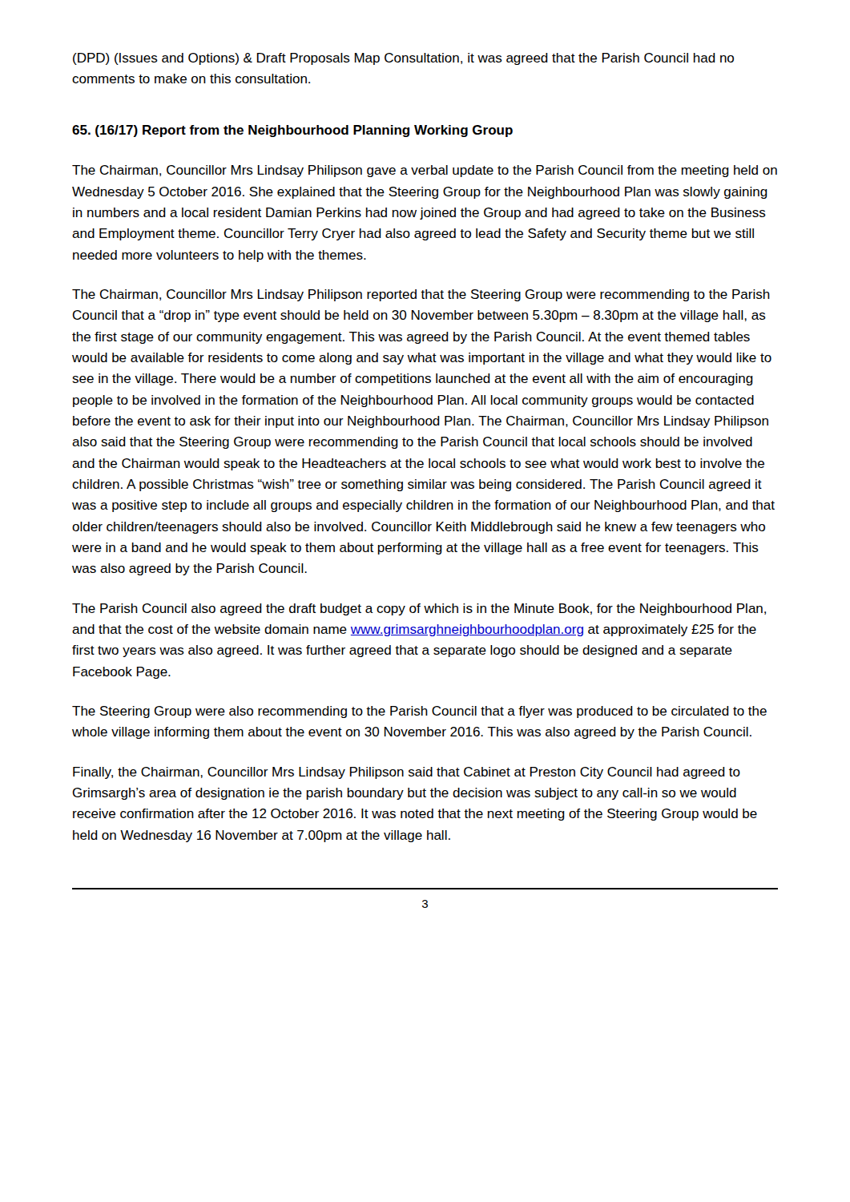(DPD) (Issues and Options) & Draft Proposals Map Consultation, it was agreed that the Parish Council had no comments to make on this consultation.
65. (16/17) Report from the Neighbourhood Planning Working Group
The Chairman, Councillor Mrs Lindsay Philipson gave a verbal update to the Parish Council from the meeting held on Wednesday 5 October 2016. She explained that the Steering Group for the Neighbourhood Plan was slowly gaining in numbers and a local resident Damian Perkins had now joined the Group and had agreed to take on the Business and Employment theme. Councillor Terry Cryer had also agreed to lead the Safety and Security theme but we still needed more volunteers to help with the themes.
The Chairman, Councillor Mrs Lindsay Philipson reported that the Steering Group were recommending to the Parish Council that a “drop in” type event should be held on 30 November between 5.30pm – 8.30pm at the village hall, as the first stage of our community engagement. This was agreed by the Parish Council. At the event themed tables would be available for residents to come along and say what was important in the village and what they would like to see in the village. There would be a number of competitions launched at the event all with the aim of encouraging people to be involved in the formation of the Neighbourhood Plan. All local community groups would be contacted before the event to ask for their input into our Neighbourhood Plan. The Chairman, Councillor Mrs Lindsay Philipson also said that the Steering Group were recommending to the Parish Council that local schools should be involved and the Chairman would speak to the Headteachers at the local schools to see what would work best to involve the children. A possible Christmas “wish” tree or something similar was being considered. The Parish Council agreed it was a positive step to include all groups and especially children in the formation of our Neighbourhood Plan, and that older children/teenagers should also be involved. Councillor Keith Middlebrough said he knew a few teenagers who were in a band and he would speak to them about performing at the village hall as a free event for teenagers. This was also agreed by the Parish Council.
The Parish Council also agreed the draft budget a copy of which is in the Minute Book, for the Neighbourhood Plan, and that the cost of the website domain name www.grimsarghneighbourhoodplan.org at approximately £25 for the first two years was also agreed. It was further agreed that a separate logo should be designed and a separate Facebook Page.
The Steering Group were also recommending to the Parish Council that a flyer was produced to be circulated to the whole village informing them about the event on 30 November 2016. This was also agreed by the Parish Council.
Finally, the Chairman, Councillor Mrs Lindsay Philipson said that Cabinet at Preston City Council had agreed to Grimsargh’s area of designation ie the parish boundary but the decision was subject to any call-in so we would receive confirmation after the 12 October 2016. It was noted that the next meeting of the Steering Group would be held on Wednesday 16 November at 7.00pm at the village hall.
3